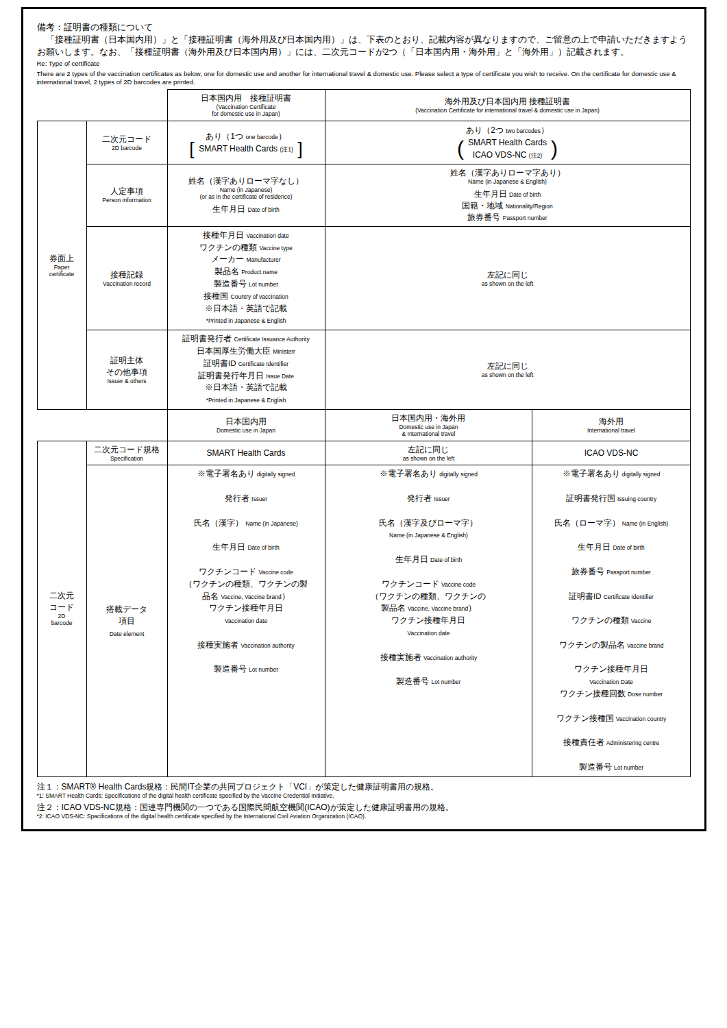備考：証明書の種類について
　「接種証明書（日本国内用）」と「接種証明書（海外用及び日本国内用）」は、下表のとおり、記載内容が異なりますので、ご留意の上で申請いただきますようお願いします。なお、「接種証明書（海外用及び日本国内用）」には、二次元コードが2つ（「日本国内用・海外用」と「海外用」）記載されます。
Re: Type of certificate
There are 2 types of the vaccination certificates as below, one for domestic use and another for international travel & domestic use. Please select a type of certificate you wish to receive. On the certificate for domestic use & international travel, 2 types of 2D barcodes are printed.
| | | 日本国内用 接種証明書 (Vaccination Certificate for domestic use in Japan) | 海外用及び日本国内用 接種証明書 (Vaccination Certificate for international travel & domestic use in Japan) |
| 券面上 Paper certificate | 二次元コード 2D barcode | あり（1つ one barcode ） SMART Health Cards (注1) | あり（2つ two barcodes ） SMART Health Cards ICAO VDS-NC (注2) |
| 人定事項 Person information | 姓名（漢字ありローマ字なし） Name (in Japanese) (or as in the certificate of residence) 生年月日 Date of birth | 姓名（漢字ありローマ字あり） Name (in Japanese & English) 生年月日 Date of birth 国籍・地域 Nationality/Region 旅券番号 Passport number |
| 接種記録 Vaccination record | 接種年月日 Vaccination date ワクチンの種類 Vaccine type メーカー Manufacturer 製品名 Product name 製造番号 Lot number 接種国 Country of vaccination ※日本語・英語で記載 *Printed in Japanese & English | 左記に同じ as shown on the left |
| 証明主体 その他事項 Issuer & others | 証明書発行者 Certificate Issuance Authority 日本国厚生労働大臣 Ministerr 証明書ID Certificate Identifier 証明書発行年月日 Issue Date ※日本語・英語で記載 *Printed in Japanese & English | 左記に同じ as shown on the left |
| | | 日本国内用 Domestic use in Japan | 日本国内用・海外用 Domestic use in Japan & International travel | 海外用 International travel |
| 二次元 コード 2D barcode | 二次元コード規格 Specification | SMART Health Cards | 左記に同じ as shown on the left | ICAO VDS-NC |
| 搭載データ 項目 Date element | ※電子署名あり digitally signed 発行者 Issuer 氏名（漢字） Name (in Japanese) 生年月日 Date of birth ワクチンコード Vaccine code （ワクチンの種類、ワクチンの製 品名 Vaccine, Vaccine brand ） ワクチン接種年月日 Vaccination date 接種実施者 Vaccination authority 製造番号 Lot number | ※電子署名あり digitally signed 発行者 Issuer 氏名（漢字及びローマ字） Name (in Japanese & English) 生年月日 Date of birth ワクチンコード Vaccine code （ワクチンの種類、ワクチンの 製品名 Vaccine, Vaccine brand ） ワクチン接種年月日 Vaccination date 接種実施者 Vaccination authority 製造番号 Lot number | ※電子署名あり digitally signed 証明書発行国 Issuing country 氏名（ローマ字） Name (in English) 生年月日 Date of birth 旅券番号 Passport number 証明書ID Certificate Identifier ワクチンの種類 Vaccine ワクチンの製品名 Vaccine brand ワクチン接種年月日 Vaccination Date ワクチン接種回数 Dose number ワクチン接種国 Vaccination country 接種責任者 Administering centre 製造番号 Lot number |
注１：SMART® Health Cards規格：民間IT企業の共同プロジェクト「VCI」が策定した健康証明書用の規格。 *1: SMART Health Cards: Specifications of the digital health certificate specified by the Vaccine Credential Initiative. 注２：ICAO VDS-NC規格：国連専門機関の一つである国際民間航空機関(ICAO)が策定した健康証明書用の規格。 *2: ICAO VDS-NC: Spacifications of the digital health certificate specified by the International Civil Aviation Organization (ICAO).